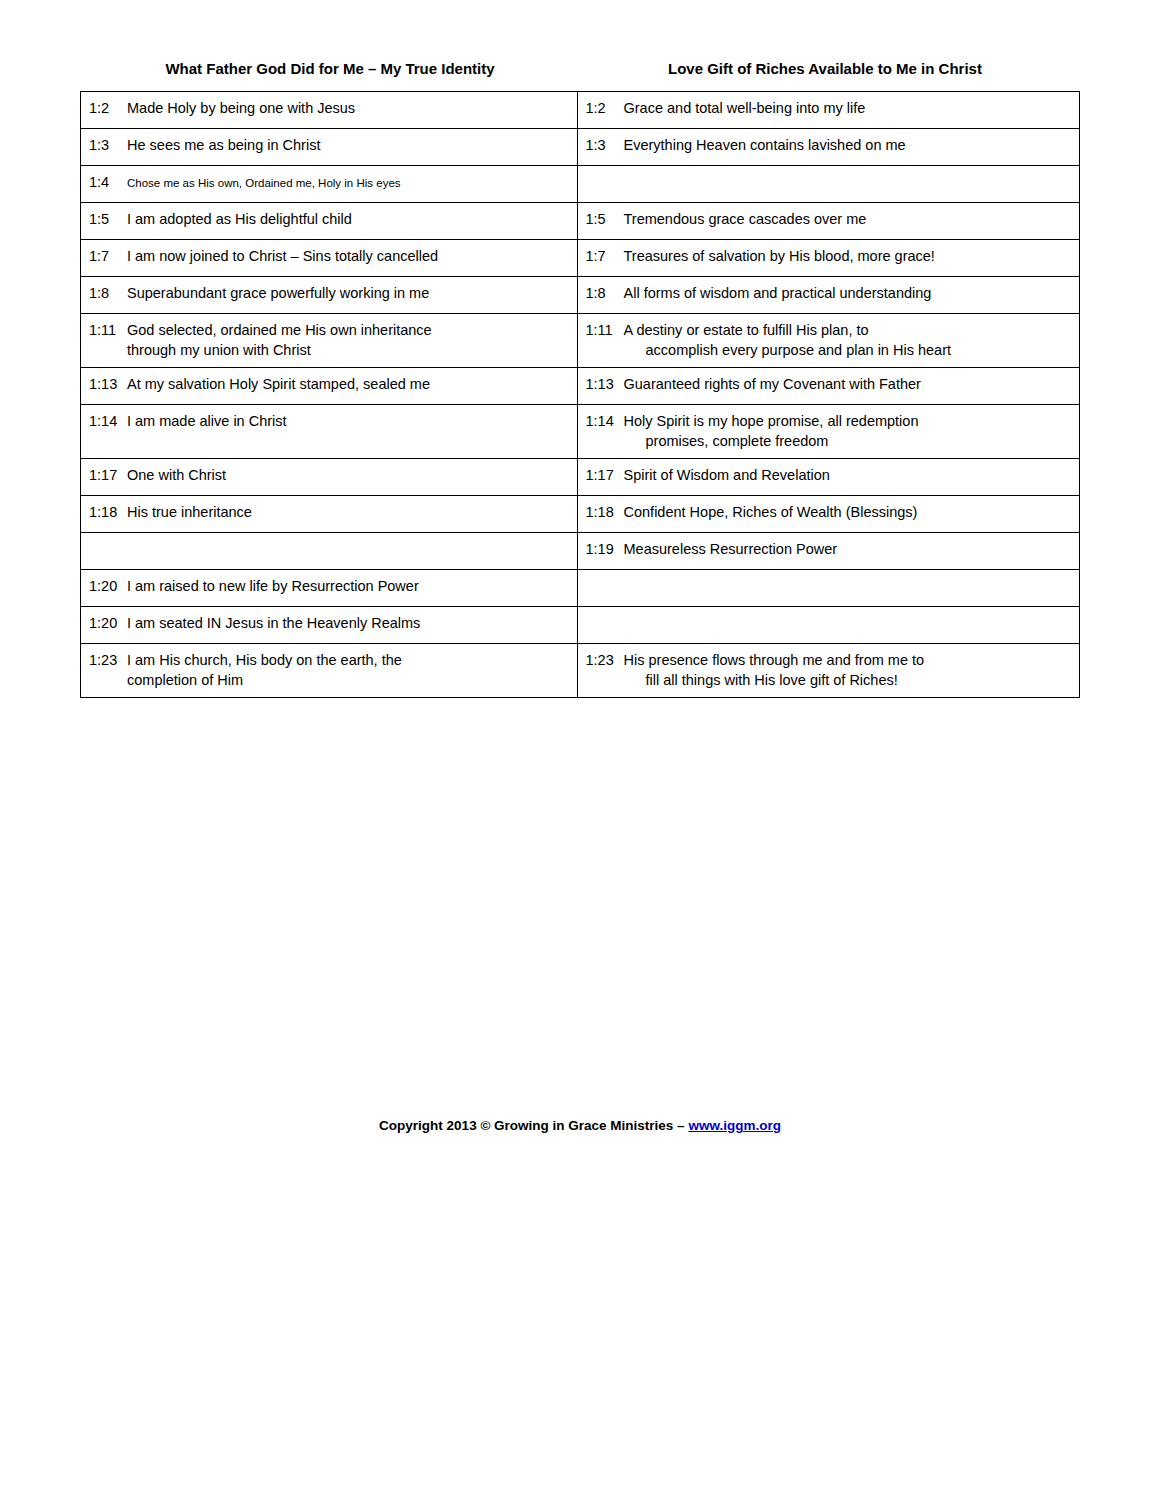What Father God Did for Me – My True Identity
Love Gift of Riches Available to Me in Christ
| 1:2 Made Holy by being one with Jesus | 1:2 Grace and total well-being into my life |
| 1:3 He sees me as being in Christ | 1:3 Everything Heaven contains lavished on me |
| 1:4 Chose me as His own, Ordained me, Holy in His eyes | |
| 1:5 I am adopted as His delightful child | 1:5 Tremendous grace cascades over me |
| 1:7 I am now joined to Christ – Sins totally cancelled | 1:7 Treasures of salvation by His blood, more grace! |
| 1:8 Superabundant grace powerfully working in me | 1:8 All forms of wisdom and practical understanding |
| 1:11 God selected, ordained me His own inheritance through my union with Christ | 1:11 A destiny or estate to fulfill His plan, to accomplish every purpose and plan in His heart |
| 1:13 At my salvation Holy Spirit stamped, sealed me | 1:13 Guaranteed rights of my Covenant with Father |
| 1:14 I am made alive in Christ | 1:14 Holy Spirit is my hope promise, all redemption promises, complete freedom |
| 1:17 One with Christ | 1:17 Spirit of Wisdom and Revelation |
| 1:18 His true inheritance | 1:18 Confident Hope, Riches of Wealth (Blessings) |
| | 1:19 Measureless Resurrection Power |
| 1:20 I am raised to new life by Resurrection Power | |
| 1:20 I am seated IN Jesus in the Heavenly Realms | |
| 1:23 I am His church, His body on the earth, the completion of Him | 1:23 His presence flows through me and from me to fill all things with His love gift of Riches! |
Copyright 2013 © Growing in Grace Ministries – www.iggm.org